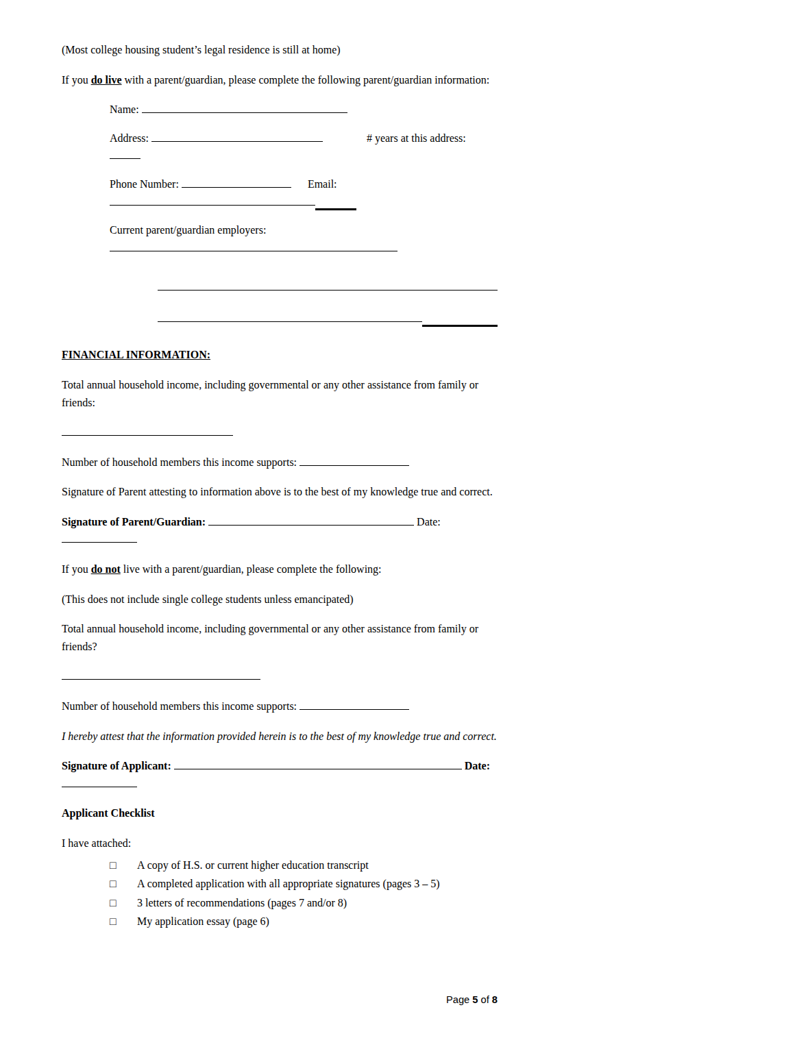(Most college housing student’s legal residence is still at home)
If you do live with a parent/guardian, please complete the following parent/guardian information:
Name:
Address: # years at this address:
Phone Number: Email:
Current parent/guardian employers:
FINANCIAL INFORMATION:
Total annual household income, including governmental or any other assistance from family or friends:
Number of household members this income supports:
Signature of Parent attesting to information above is to the best of my knowledge true and correct.
Signature of Parent/Guardian: Date:
If you do not live with a parent/guardian, please complete the following:
(This does not include single college students unless emancipated)
Total annual household income, including governmental or any other assistance from family or friends?
Number of household members this income supports:
I hereby attest that the information provided herein is to the best of my knowledge true and correct.
Signature of Applicant: Date:
Applicant Checklist
I have attached:
□
A copy of H.S. or current higher education transcript
□
A completed application with all appropriate signatures (pages 3 – 5)
□
3 letters of recommendations (pages 7 and/or 8)
□
My application essay (page 6)
Page 5 of 8